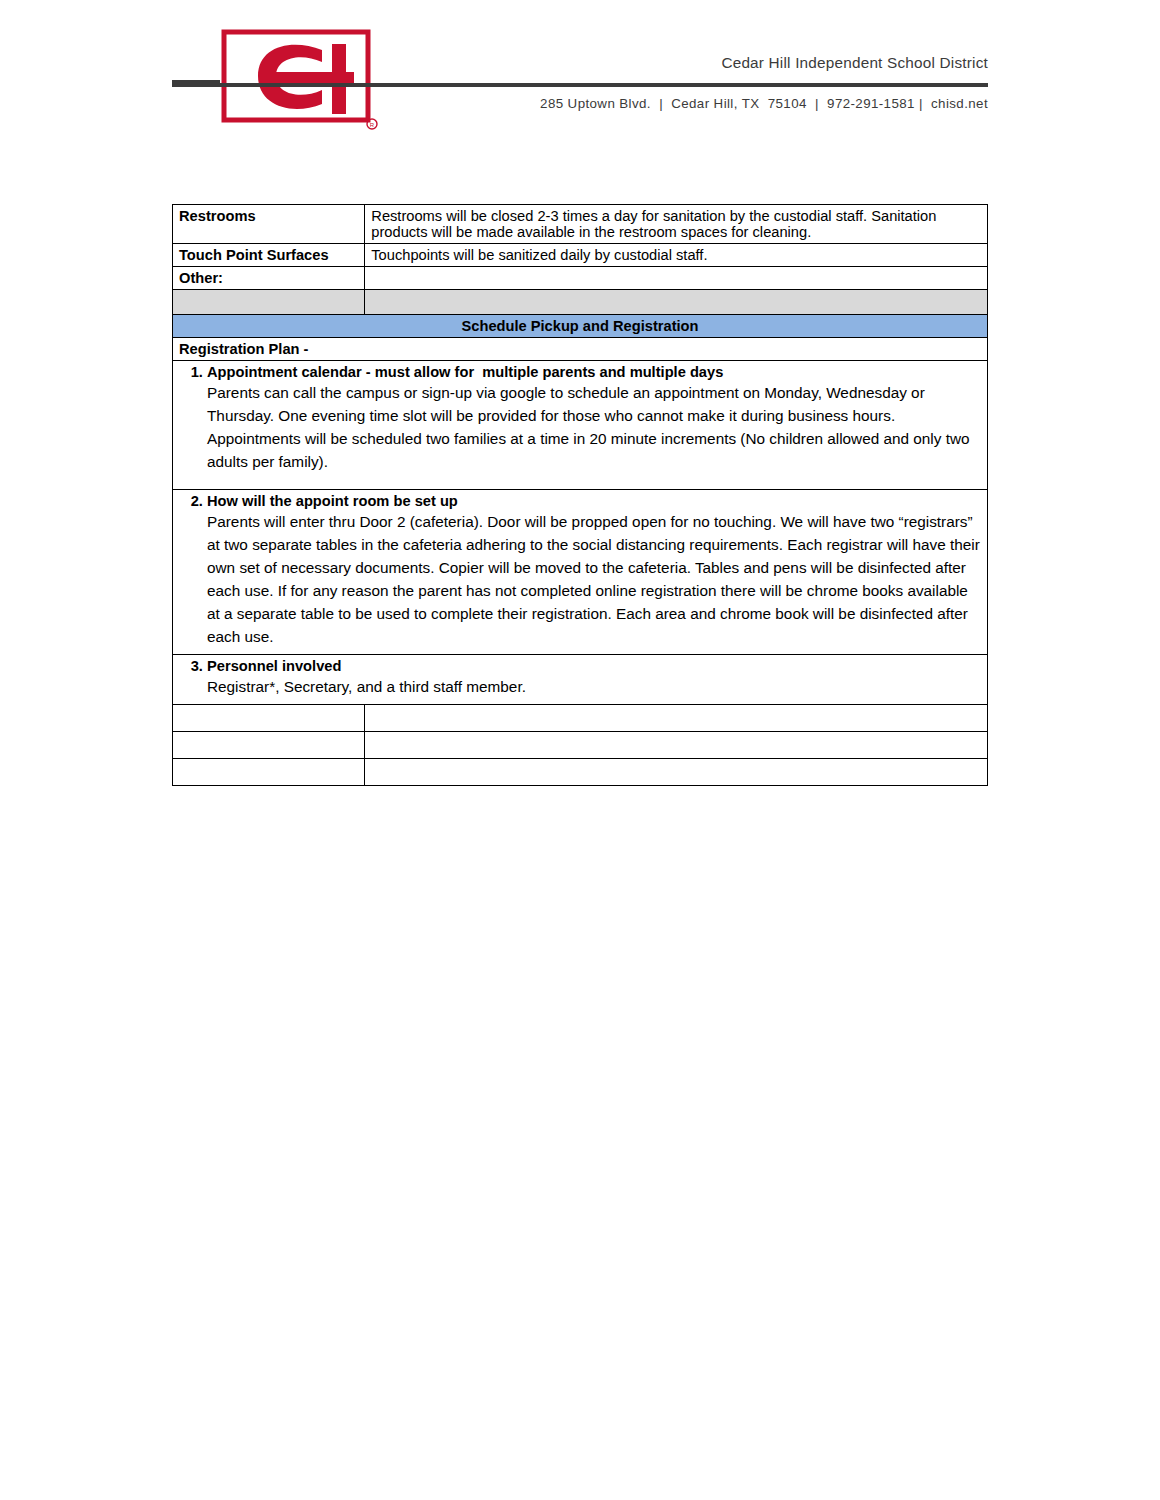R
Cedar Hill Independent School District
285 Uptown Blvd. | Cedar Hill, TX 75104 | 972-291-1581 | chisd.net
| Restrooms | Restrooms will be closed 2-3 times a day for sanitation by the custodial staff. Sanitation products will be made available in the restroom spaces for cleaning. |
| Touch Point Surfaces | Touchpoints will be sanitized daily by custodial staff. |
| Other: | |
| Schedule Pickup and Registration |
| Registration Plan - |
| Appointment calendar - must allow for multiple parents and multiple days Parents can call the campus or sign-up via google to schedule an appointment on Monday, Wednesday or Thursday. One evening time slot will be provided for those who cannot make it during business hours. Appointments will be scheduled two families at a time in 20 minute increments (No children allowed and only two adults per family). |
| How will the appoint room be set up Parents will enter thru Door 2 (cafeteria). Door will be propped open for no touching. We will have two “registrars” at two separate tables in the cafeteria adhering to the social distancing requirements. Each registrar will have their own set of necessary documents. Copier will be moved to the cafeteria. Tables and pens will be disinfected after each use. If for any reason the parent has not completed online registration there will be chrome books available at a separate table to be used to complete their registration. Each area and chrome book will be disinfected after each use. |
| Personnel involved Registrar*, Secretary, and a third staff member. |